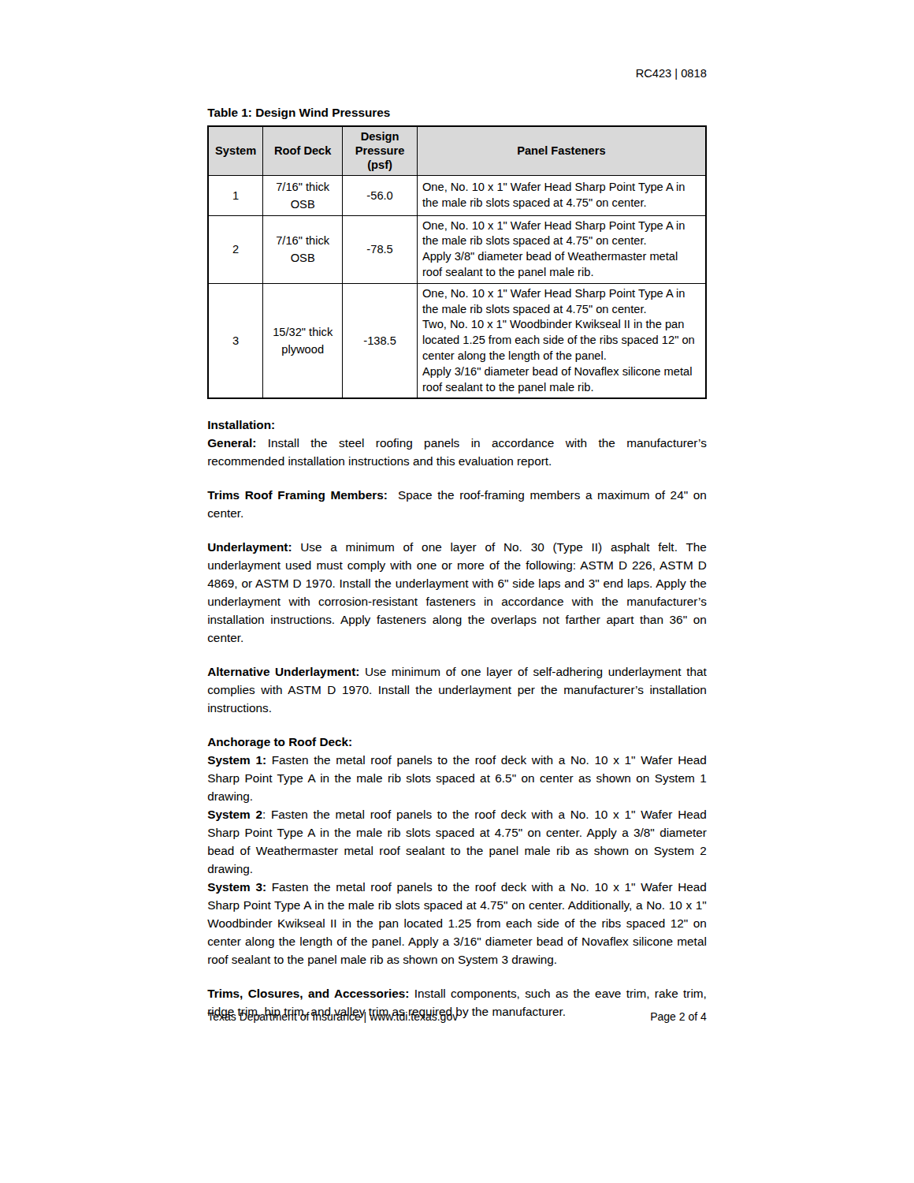RC423 | 0818
Table 1: Design Wind Pressures
| System | Roof Deck | Design Pressure (psf) | Panel Fasteners |
| --- | --- | --- | --- |
| 1 | 7/16" thick OSB | -56.0 | One, No. 10 x 1" Wafer Head Sharp Point Type A in the male rib slots spaced at 4.75" on center. |
| 2 | 7/16" thick OSB | -78.5 | One, No. 10 x 1" Wafer Head Sharp Point Type A in the male rib slots spaced at 4.75" on center. Apply 3/8" diameter bead of Weathermaster metal roof sealant to the panel male rib. |
| 3 | 15/32" thick plywood | -138.5 | One, No. 10 x 1" Wafer Head Sharp Point Type A in the male rib slots spaced at 4.75" on center. Two, No. 10 x 1" Woodbinder Kwikseal II in the pan located 1.25 from each side of the ribs spaced 12" on center along the length of the panel. Apply 3/16" diameter bead of Novaflex silicone metal roof sealant to the panel male rib. |
Installation:
General: Install the steel roofing panels in accordance with the manufacturer’s recommended installation instructions and this evaluation report.
Trims Roof Framing Members: Space the roof-framing members a maximum of 24" on center.
Underlayment: Use a minimum of one layer of No. 30 (Type II) asphalt felt. The underlayment used must comply with one or more of the following: ASTM D 226, ASTM D 4869, or ASTM D 1970. Install the underlayment with 6" side laps and 3" end laps. Apply the underlayment with corrosion-resistant fasteners in accordance with the manufacturer’s installation instructions. Apply fasteners along the overlaps not farther apart than 36" on center.
Alternative Underlayment: Use minimum of one layer of self-adhering underlayment that complies with ASTM D 1970. Install the underlayment per the manufacturer’s installation instructions.
Anchorage to Roof Deck:
System 1: Fasten the metal roof panels to the roof deck with a No. 10 x 1" Wafer Head Sharp Point Type A in the male rib slots spaced at 6.5" on center as shown on System 1 drawing.
System 2: Fasten the metal roof panels to the roof deck with a No. 10 x 1" Wafer Head Sharp Point Type A in the male rib slots spaced at 4.75" on center. Apply a 3/8" diameter bead of Weathermaster metal roof sealant to the panel male rib as shown on System 2 drawing.
System 3: Fasten the metal roof panels to the roof deck with a No. 10 x 1" Wafer Head Sharp Point Type A in the male rib slots spaced at 4.75" on center. Additionally, a No. 10 x 1" Woodbinder Kwikseal II in the pan located 1.25 from each side of the ribs spaced 12" on center along the length of the panel. Apply a 3/16" diameter bead of Novaflex silicone metal roof sealant to the panel male rib as shown on System 3 drawing.
Trims, Closures, and Accessories: Install components, such as the eave trim, rake trim, ridge trim, hip trim, and valley trim as required by the manufacturer.
Texas Department of Insurance | www.tdi.texas.gov Page 2 of 4